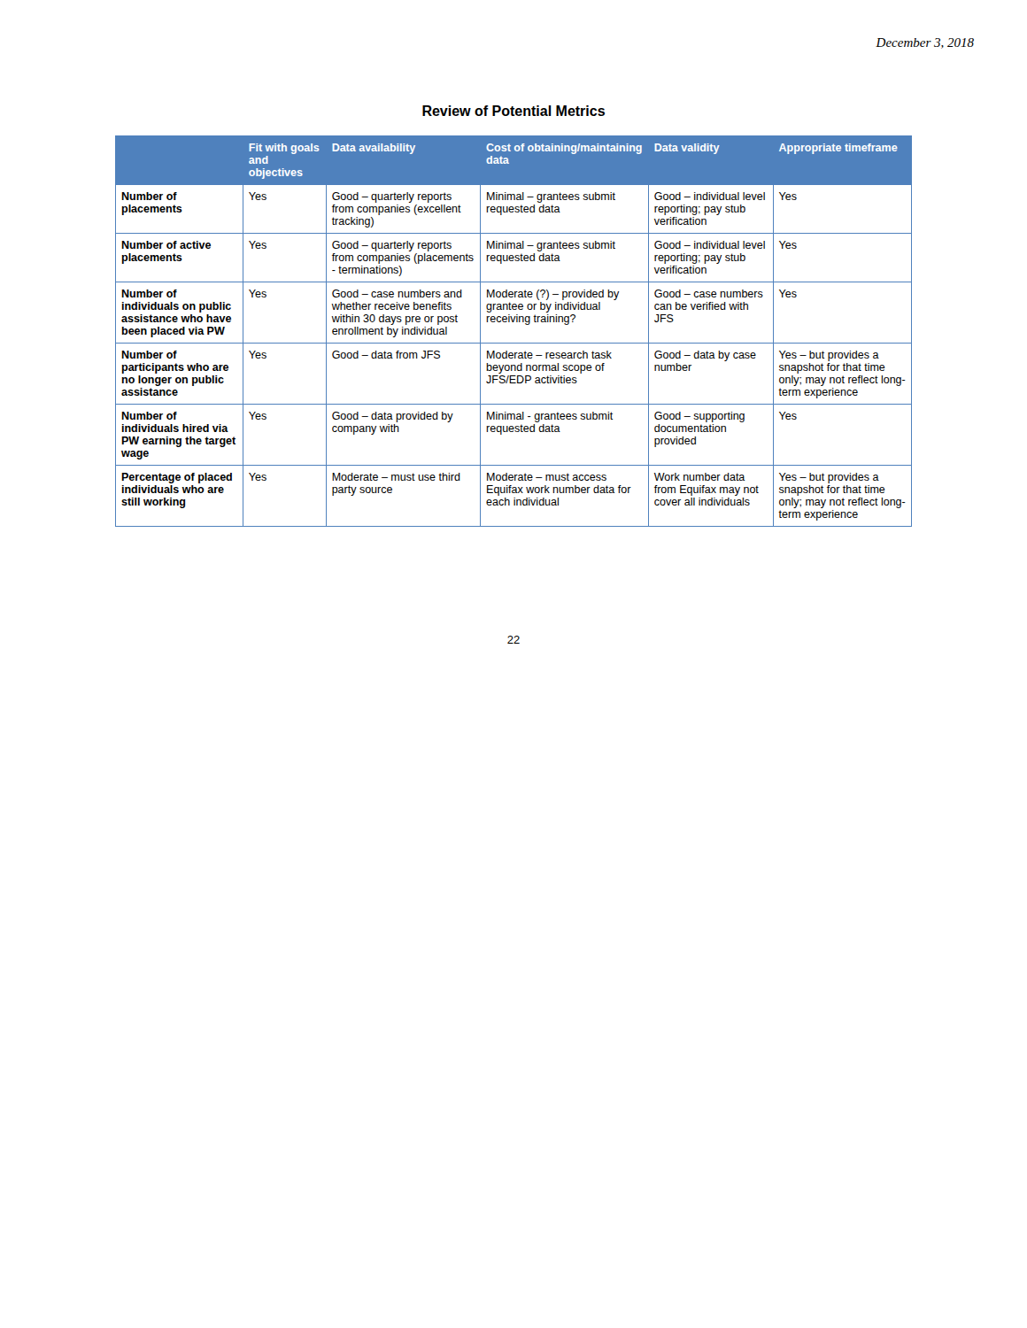December 3, 2018
Review of Potential Metrics
| | Fit with goals and objectives | Data availability | Cost of obtaining/maintaining data | Data validity | Appropriate timeframe |
| --- | --- | --- | --- | --- | --- |
| Number of placements | Yes | Good – quarterly reports from companies (excellent tracking) | Minimal – grantees submit requested data | Good – individual level reporting; pay stub verification | Yes |
| Number of active placements | Yes | Good – quarterly reports from companies (placements - terminations) | Minimal – grantees submit requested data | Good – individual level reporting; pay stub verification | Yes |
| Number of individuals on public assistance who have been placed via PW | Yes | Good – case numbers and whether receive benefits within 30 days pre or post enrollment by individual | Moderate (?) – provided by grantee or by individual receiving training? | Good – case numbers can be verified with JFS | Yes |
| Number of participants who are no longer on public assistance | Yes | Good – data from JFS | Moderate – research task beyond normal scope of JFS/EDP activities | Good – data by case number | Yes – but provides a snapshot for that time only; may not reflect long-term experience |
| Number of individuals hired via PW earning the target wage | Yes | Good – data provided by company with | Minimal - grantees submit requested data | Good – supporting documentation provided | Yes |
| Percentage of placed individuals who are still working | Yes | Moderate – must use third party source | Moderate – must access Equifax work number data for each individual | Work number data from Equifax may not cover all individuals | Yes – but provides a snapshot for that time only; may not reflect long-term experience |
22